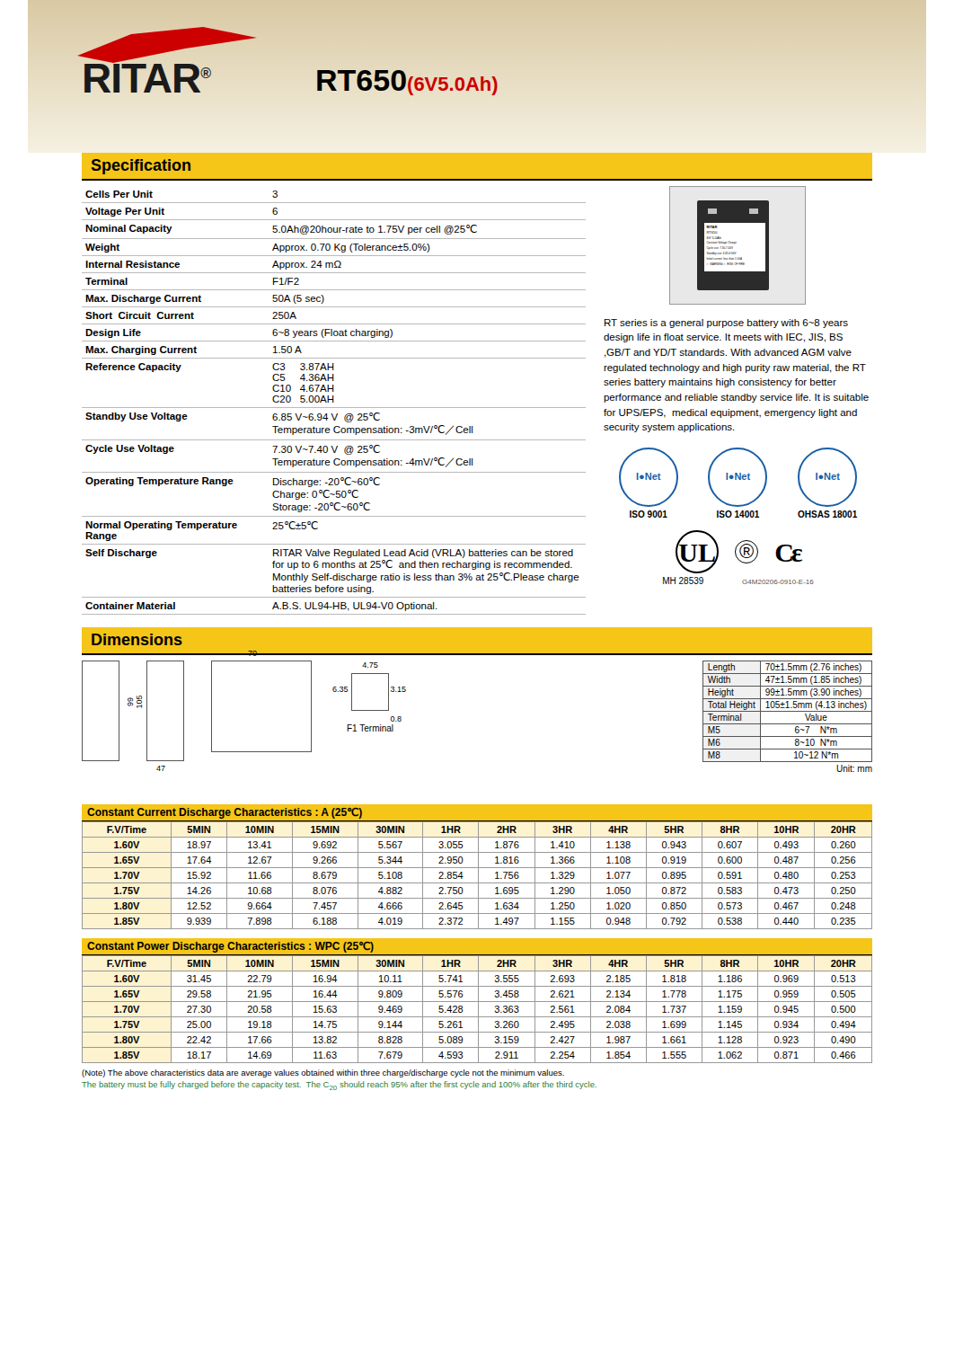RITAR®
RT650(6V5.0Ah)
Specification
| Cells Per Unit | 3 |
| Voltage Per Unit | 6 |
| Nominal Capacity | 5.0Ah@20hour-rate to 1.75V per cell @25℃ |
| Weight | Approx. 0.70 Kg (Tolerance±5.0%) |
| Internal Resistance | Approx. 24 mΩ |
| Terminal | F1/F2 |
| Max. Discharge Current | 50A (5 sec) |
| Short Circuit Current | 250A |
| Design Life | 6~8 years (Float charging) |
| Max. Charging Current | 1.50 A |
| Reference Capacity | C3 3.87AH C5 4.36AH C10 4.67AH C20 5.00AH |
| Standby Use Voltage | 6.85 V~6.94 V @ 25℃ Temperature Compensation: -3mV/℃／Cell |
| Cycle Use Voltage | 7.30 V~7.40 V @ 25℃ Temperature Compensation: -4mV/℃／Cell |
| Operating Temperature Range | Discharge: -20℃~60℃ Charge: 0℃~50℃ Storage: -20℃~60℃ |
| Normal Operating Temperature Range | 25℃±5℃ |
| Self Discharge | RITAR Valve Regulated Lead Acid (VRLA) batteries can be stored for up to 6 months at 25℃ and then recharging is recommended. Monthly Self-discharge ratio is less than 3% at 25℃.Please charge batteries before using. |
| Container Material | A.B.S. UL94-HB, UL94-V0 Optional. |
RITAR
RT650
6V 5.0Ah
Constant Voltage Charge
Cycle use: 7.30-7.40V
Standby use: 6.85-6.94V
Initial current: less than 1.50A
⚠ WARNING ⚠ RISK OF FIRE
RT series is a general purpose battery with 6~8 years design life in float service. It meets with IEC, JIS, BS ,GB/T and YD/T standards. With advanced AGM valve regulated technology and high purity raw material, the RT series battery maintains high consistency for better performance and reliable standby service life. It is suitable for UPS/EPS, medical equipment, emergency light and security system applications.
I●Net
ISO 9001
I●Net
ISO 14001
I●Net
OHSAS 18001
UL
®
Cε
MH 28539 G4M20206-0910-E-16
Dimensions
99
105
47
70
4.75
6.35
3.15
0.8
F1 Terminal
| Length | 70±1.5mm (2.76 inches) |
| Width | 47±1.5mm (1.85 inches) |
| Height | 99±1.5mm (3.90 inches) |
| Total Height | 105±1.5mm (4.13 inches) |
| Terminal | Value |
| M5 | 6~7 N*m |
| M6 | 8~10 N*m |
| M8 | 10~12 N*m |
Unit: mm
Constant Current Discharge Characteristics : A (25℃)
| F.V/Time | 5MIN | 10MIN | 15MIN | 30MIN | 1HR | 2HR | 3HR | 4HR | 5HR | 8HR | 10HR | 20HR |
| --- | --- | --- | --- | --- | --- | --- | --- | --- | --- | --- | --- | --- |
| 1.60V | 18.97 | 13.41 | 9.692 | 5.567 | 3.055 | 1.876 | 1.410 | 1.138 | 0.943 | 0.607 | 0.493 | 0.260 |
| 1.65V | 17.64 | 12.67 | 9.266 | 5.344 | 2.950 | 1.816 | 1.366 | 1.108 | 0.919 | 0.600 | 0.487 | 0.256 |
| 1.70V | 15.92 | 11.66 | 8.679 | 5.108 | 2.854 | 1.756 | 1.329 | 1.077 | 0.895 | 0.591 | 0.480 | 0.253 |
| 1.75V | 14.26 | 10.68 | 8.076 | 4.882 | 2.750 | 1.695 | 1.290 | 1.050 | 0.872 | 0.583 | 0.473 | 0.250 |
| 1.80V | 12.52 | 9.664 | 7.457 | 4.666 | 2.645 | 1.634 | 1.250 | 1.020 | 0.850 | 0.573 | 0.467 | 0.248 |
| 1.85V | 9.939 | 7.898 | 6.188 | 4.019 | 2.372 | 1.497 | 1.155 | 0.948 | 0.792 | 0.538 | 0.440 | 0.235 |
Constant Power Discharge Characteristics : WPC (25℃)
| F.V/Time | 5MIN | 10MIN | 15MIN | 30MIN | 1HR | 2HR | 3HR | 4HR | 5HR | 8HR | 10HR | 20HR |
| --- | --- | --- | --- | --- | --- | --- | --- | --- | --- | --- | --- | --- |
| 1.60V | 31.45 | 22.79 | 16.94 | 10.11 | 5.741 | 3.555 | 2.693 | 2.185 | 1.818 | 1.186 | 0.969 | 0.513 |
| 1.65V | 29.58 | 21.95 | 16.44 | 9.809 | 5.576 | 3.458 | 2.621 | 2.134 | 1.778 | 1.175 | 0.959 | 0.505 |
| 1.70V | 27.30 | 20.58 | 15.63 | 9.469 | 5.428 | 3.363 | 2.561 | 2.084 | 1.737 | 1.159 | 0.945 | 0.500 |
| 1.75V | 25.00 | 19.18 | 14.75 | 9.144 | 5.261 | 3.260 | 2.495 | 2.038 | 1.699 | 1.145 | 0.934 | 0.494 |
| 1.80V | 22.42 | 17.66 | 13.82 | 8.828 | 5.089 | 3.159 | 2.427 | 1.987 | 1.661 | 1.128 | 0.923 | 0.490 |
| 1.85V | 18.17 | 14.69 | 11.63 | 7.679 | 4.593 | 2.911 | 2.254 | 1.854 | 1.555 | 1.062 | 0.871 | 0.466 |
(Note) The above characteristics data are average values obtained within three charge/discharge cycle not the minimum values.
The battery must be fully charged before the capacity test. The C20 should reach 95% after the first cycle and 100% after the third cycle.